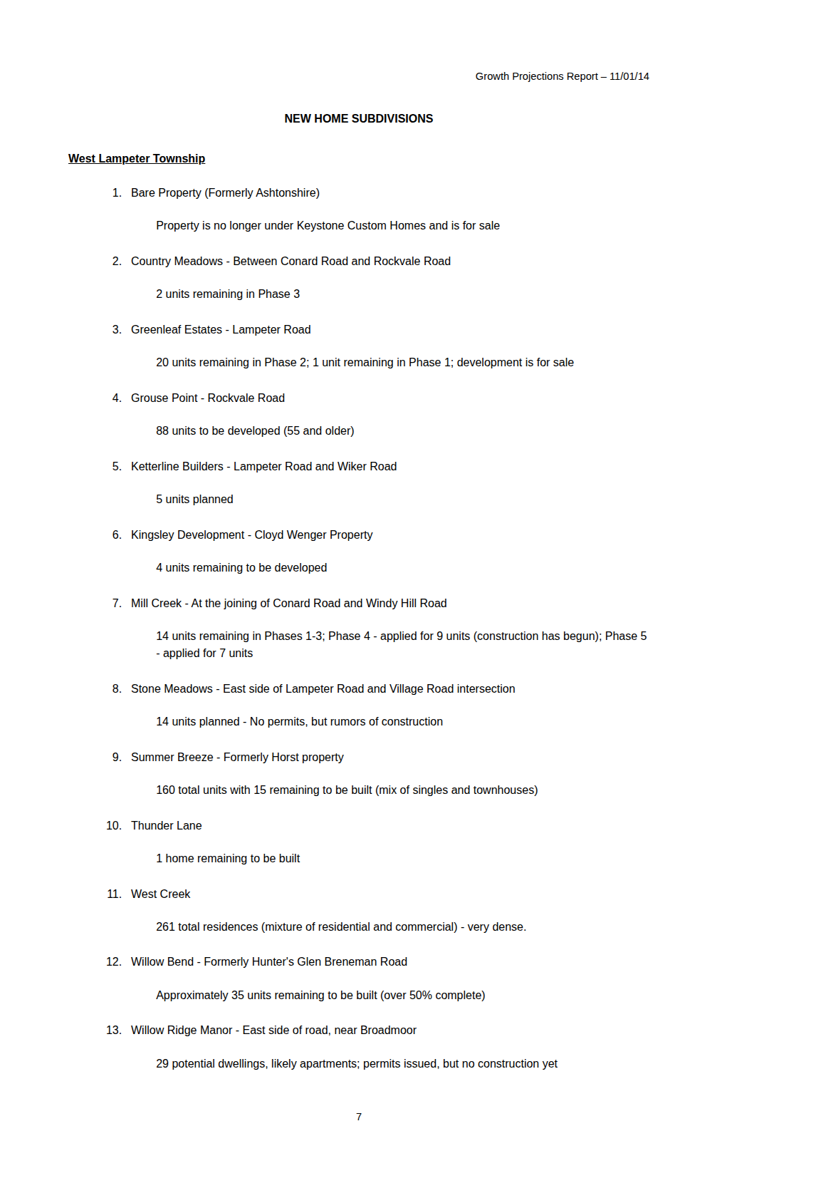Growth Projections Report – 11/01/14
NEW HOME SUBDIVISIONS
West Lampeter Township
Bare Property (Formerly Ashtonshire)
Property is no longer under Keystone Custom Homes and is for sale
Country Meadows - Between Conard Road and Rockvale Road
2 units remaining in Phase 3
Greenleaf Estates - Lampeter Road
20 units remaining in Phase 2; 1 unit remaining in Phase 1; development is for sale
Grouse Point - Rockvale Road
88 units to be developed (55 and older)
Ketterline Builders - Lampeter Road and Wiker Road
5 units planned
Kingsley Development - Cloyd Wenger Property
4 units remaining to be developed
Mill Creek - At the joining of Conard Road and Windy Hill Road
14 units remaining in Phases 1-3; Phase 4 - applied for 9 units (construction has begun); Phase 5 - applied for 7 units
Stone Meadows - East side of Lampeter Road and Village Road intersection
14 units planned - No permits, but rumors of construction
Summer Breeze - Formerly Horst property
160 total units with 15 remaining to be built (mix of singles and townhouses)
Thunder Lane
1 home remaining to be built
West Creek
261 total residences (mixture of residential and commercial) - very dense.
Willow Bend - Formerly Hunter's Glen Breneman Road
Approximately 35 units remaining to be built (over 50% complete)
Willow Ridge Manor - East side of road, near Broadmoor
29 potential dwellings, likely apartments; permits issued, but no construction yet
7